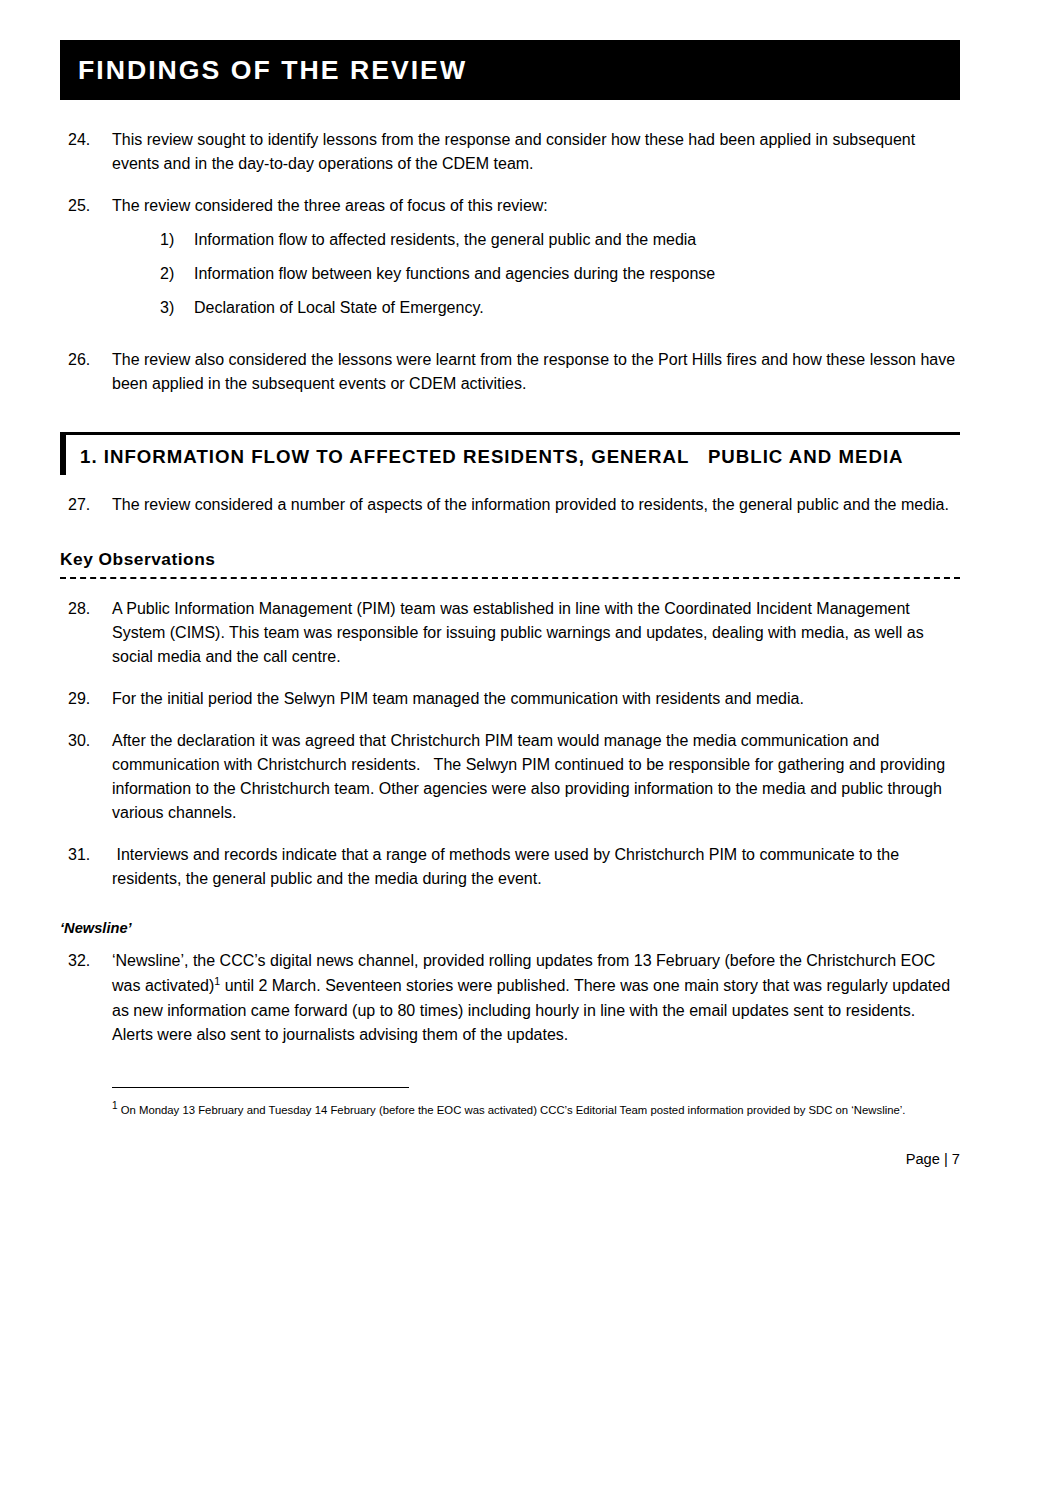FINDINGS OF THE REVIEW
24. This review sought to identify lessons from the response and consider how these had been applied in subsequent events and in the day-to-day operations of the CDEM team.
25. The review considered the three areas of focus of this review:
1) Information flow to affected residents, the general public and the media
2) Information flow between key functions and agencies during the response
3) Declaration of Local State of Emergency.
26. The review also considered the lessons were learnt from the response to the Port Hills fires and how these lesson have been applied in the subsequent events or CDEM activities.
1. INFORMATION FLOW TO AFFECTED RESIDENTS, GENERAL PUBLIC AND MEDIA
27. The review considered a number of aspects of the information provided to residents, the general public and the media.
Key Observations
28. A Public Information Management (PIM) team was established in line with the Coordinated Incident Management System (CIMS). This team was responsible for issuing public warnings and updates, dealing with media, as well as social media and the call centre.
29. For the initial period the Selwyn PIM team managed the communication with residents and media.
30. After the declaration it was agreed that Christchurch PIM team would manage the media communication and communication with Christchurch residents. The Selwyn PIM continued to be responsible for gathering and providing information to the Christchurch team. Other agencies were also providing information to the media and public through various channels.
31. Interviews and records indicate that a range of methods were used by Christchurch PIM to communicate to the residents, the general public and the media during the event.
‘Newsline’
32. ‘Newsline’, the CCC’s digital news channel, provided rolling updates from 13 February (before the Christchurch EOC was activated)1 until 2 March. Seventeen stories were published. There was one main story that was regularly updated as new information came forward (up to 80 times) including hourly in line with the email updates sent to residents. Alerts were also sent to journalists advising them of the updates.
1 On Monday 13 February and Tuesday 14 February (before the EOC was activated) CCC’s Editorial Team posted information provided by SDC on ‘Newsline’.
Page | 7